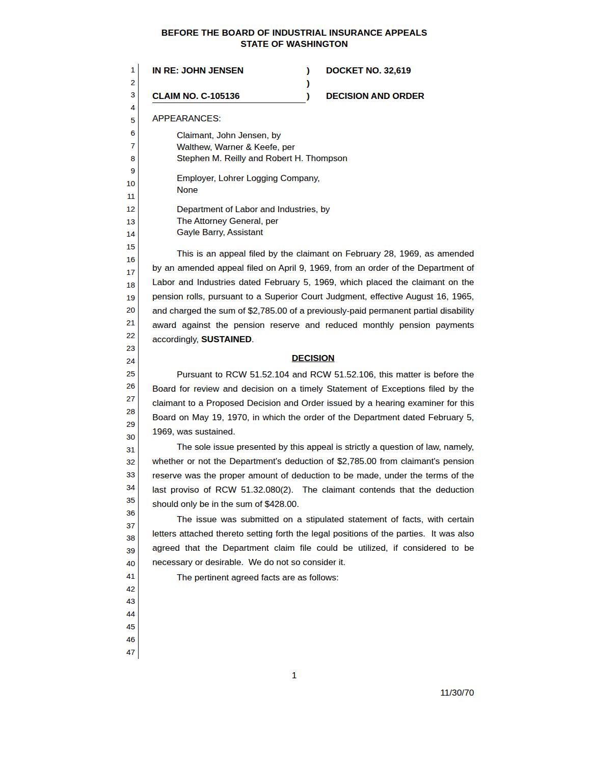BEFORE THE BOARD OF INDUSTRIAL INSURANCE APPEALS
STATE OF WASHINGTON
1
2
3
4
5
6
7
8
9
10
11
12
13
14
15
16
17
18
19
20
21
22
23
24
25
26
27
28
29
30
31
32
33
34
35
36
37
38
39
40
41
42
43
44
45
46
47
| IN RE: JOHN JENSEN | ) | DOCKET NO. 32,619 |
| | ) | |
| CLAIM NO. C-105136 | ) | DECISION AND ORDER |
APPEARANCES:
Claimant, John Jensen, by
Walthew, Warner & Keefe, per
Stephen M. Reilly and Robert H. Thompson
Employer, Lohrer Logging Company,
None
Department of Labor and Industries, by
The Attorney General, per
Gayle Barry, Assistant
This is an appeal filed by the claimant on February 28, 1969, as amended by an amended appeal filed on April 9, 1969, from an order of the Department of Labor and Industries dated February 5, 1969, which placed the claimant on the pension rolls, pursuant to a Superior Court Judgment, effective August 16, 1965, and charged the sum of $2,785.00 of a previously-paid permanent partial disability award against the pension reserve and reduced monthly pension payments accordingly, SUSTAINED.
DECISION
Pursuant to RCW 51.52.104 and RCW 51.52.106, this matter is before the Board for review and decision on a timely Statement of Exceptions filed by the claimant to a Proposed Decision and Order issued by a hearing examiner for this Board on May 19, 1970, in which the order of the Department dated February 5, 1969, was sustained.
The sole issue presented by this appeal is strictly a question of law, namely, whether or not the Department's deduction of $2,785.00 from claimant's pension reserve was the proper amount of deduction to be made, under the terms of the last proviso of RCW 51.32.080(2). The claimant contends that the deduction should only be in the sum of $428.00.
The issue was submitted on a stipulated statement of facts, with certain letters attached thereto setting forth the legal positions of the parties. It was also agreed that the Department claim file could be utilized, if considered to be necessary or desirable. We do not so consider it.
The pertinent agreed facts are as follows:
1
11/30/70